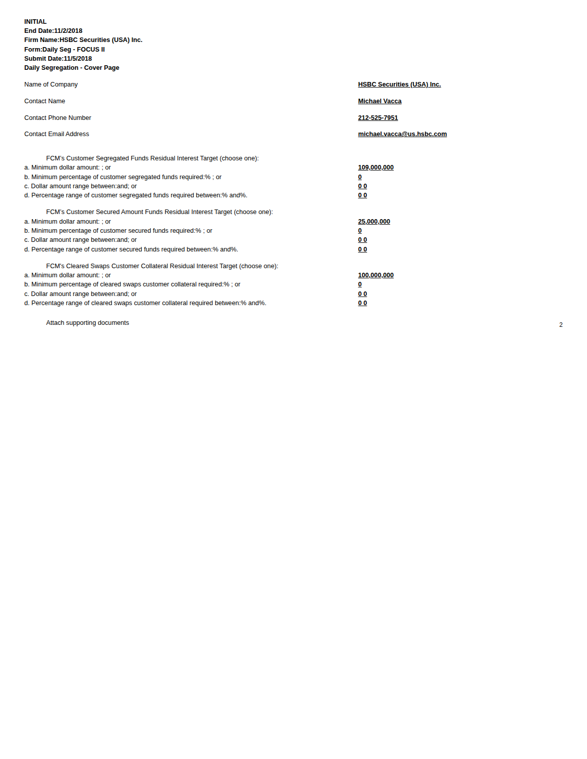INITIAL
End Date:11/2/2018
Firm Name:HSBC Securities (USA) Inc.
Form:Daily Seg - FOCUS II
Submit Date:11/5/2018
Daily Segregation - Cover Page
| Name of Company | HSBC Securities (USA) Inc. |
| Contact Name | Michael Vacca |
| Contact Phone Number | 212-525-7951 |
| Contact Email Address | michael.vacca@us.hsbc.com |
| FCM’s Customer Segregated Funds Residual Interest Target (choose one): | |
| a. Minimum dollar amount: ; or | 109,000,000 |
| b. Minimum percentage of customer segregated funds required:% ; or | 0 |
| c. Dollar amount range between:and; or | 0 0 |
| d. Percentage range of customer segregated funds required between:% and%. | 0 0 |
| FCM’s Customer Secured Amount Funds Residual Interest Target (choose one): | |
| a. Minimum dollar amount: ; or | 25,000,000 |
| b. Minimum percentage of customer secured funds required:% ; or | 0 |
| c. Dollar amount range between:and; or | 0 0 |
| d. Percentage range of customer secured funds required between:% and%. | 0 0 |
| FCM's Cleared Swaps Customer Collateral Residual Interest Target (choose one): | |
| a. Minimum dollar amount: ; or | 100,000,000 |
| b. Minimum percentage of cleared swaps customer collateral required:% ; or | 0 |
| c. Dollar amount range between:and; or | 0 0 |
| d. Percentage range of cleared swaps customer collateral required between:% and%. | 0 0 |
Attach supporting documents
2